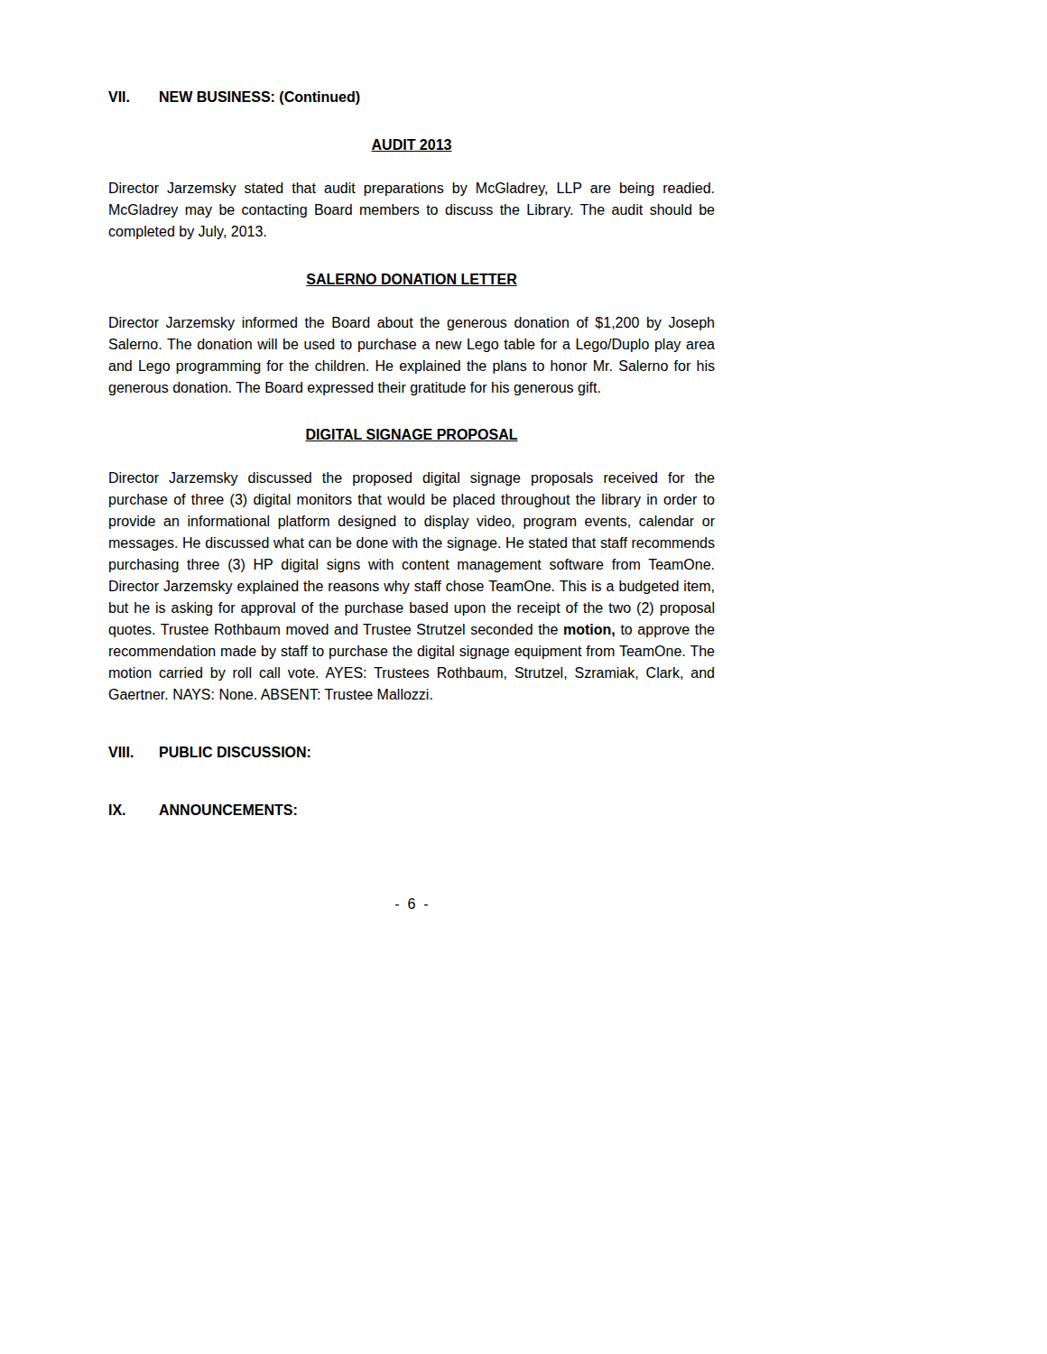VII. NEW BUSINESS: (Continued)
AUDIT 2013
Director Jarzemsky stated that audit preparations by McGladrey, LLP are being readied. McGladrey may be contacting Board members to discuss the Library. The audit should be completed by July, 2013.
SALERNO DONATION LETTER
Director Jarzemsky informed the Board about the generous donation of $1,200 by Joseph Salerno. The donation will be used to purchase a new Lego table for a Lego/Duplo play area and Lego programming for the children. He explained the plans to honor Mr. Salerno for his generous donation. The Board expressed their gratitude for his generous gift.
DIGITAL SIGNAGE PROPOSAL
Director Jarzemsky discussed the proposed digital signage proposals received for the purchase of three (3) digital monitors that would be placed throughout the library in order to provide an informational platform designed to display video, program events, calendar or messages. He discussed what can be done with the signage. He stated that staff recommends purchasing three (3) HP digital signs with content management software from TeamOne. Director Jarzemsky explained the reasons why staff chose TeamOne. This is a budgeted item, but he is asking for approval of the purchase based upon the receipt of the two (2) proposal quotes. Trustee Rothbaum moved and Trustee Strutzel seconded the motion, to approve the recommendation made by staff to purchase the digital signage equipment from TeamOne. The motion carried by roll call vote. AYES: Trustees Rothbaum, Strutzel, Szramiak, Clark, and Gaertner. NAYS: None. ABSENT: Trustee Mallozzi.
VIII. PUBLIC DISCUSSION:
IX. ANNOUNCEMENTS:
- 6 -